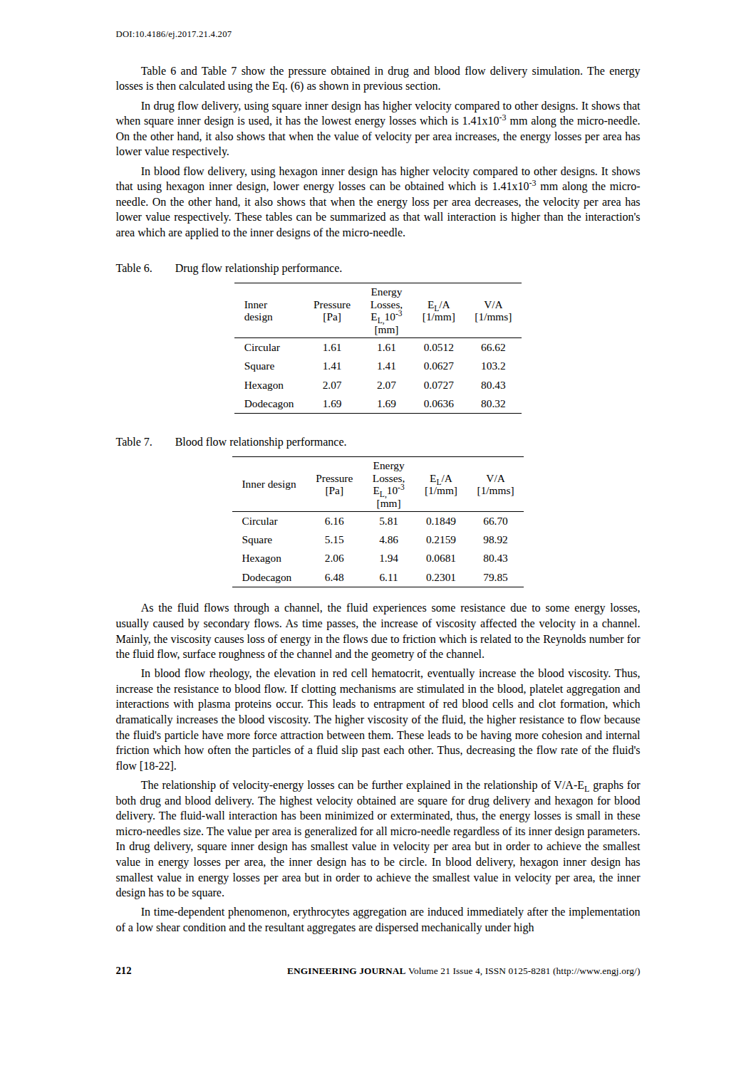DOI:10.4186/ej.2017.21.4.207
Table 6 and Table 7 show the pressure obtained in drug and blood flow delivery simulation. The energy losses is then calculated using the Eq. (6) as shown in previous section.
In drug flow delivery, using square inner design has higher velocity compared to other designs. It shows that when square inner design is used, it has the lowest energy losses which is 1.41x10-3 mm along the micro-needle. On the other hand, it also shows that when the value of velocity per area increases, the energy losses per area has lower value respectively.
In blood flow delivery, using hexagon inner design has higher velocity compared to other designs. It shows that using hexagon inner design, lower energy losses can be obtained which is 1.41x10-3 mm along the micro-needle. On the other hand, it also shows that when the energy loss per area decreases, the velocity per area has lower value respectively. These tables can be summarized as that wall interaction is higher than the interaction's area which are applied to the inner designs of the micro-needle.
Table 6. Drug flow relationship performance.
| Inner design | Pressure [Pa] | Energy Losses, E L, 10 -3 [mm] | E L /A [1/mm] | V/A [1/mms] |
| --- | --- | --- | --- | --- |
| Circular | 1.61 | 1.61 | 0.0512 | 66.62 |
| Square | 1.41 | 1.41 | 0.0627 | 103.2 |
| Hexagon | 2.07 | 2.07 | 0.0727 | 80.43 |
| Dodecagon | 1.69 | 1.69 | 0.0636 | 80.32 |
Table 7. Blood flow relationship performance.
| Inner design | Pressure [Pa] | Energy Losses, E L, 10 -3 [mm] | E L /A [1/mm] | V/A [1/mms] |
| --- | --- | --- | --- | --- |
| Circular | 6.16 | 5.81 | 0.1849 | 66.70 |
| Square | 5.15 | 4.86 | 0.2159 | 98.92 |
| Hexagon | 2.06 | 1.94 | 0.0681 | 80.43 |
| Dodecagon | 6.48 | 6.11 | 0.2301 | 79.85 |
As the fluid flows through a channel, the fluid experiences some resistance due to some energy losses, usually caused by secondary flows. As time passes, the increase of viscosity affected the velocity in a channel. Mainly, the viscosity causes loss of energy in the flows due to friction which is related to the Reynolds number for the fluid flow, surface roughness of the channel and the geometry of the channel.
In blood flow rheology, the elevation in red cell hematocrit, eventually increase the blood viscosity. Thus, increase the resistance to blood flow. If clotting mechanisms are stimulated in the blood, platelet aggregation and interactions with plasma proteins occur. This leads to entrapment of red blood cells and clot formation, which dramatically increases the blood viscosity. The higher viscosity of the fluid, the higher resistance to flow because the fluid's particle have more force attraction between them. These leads to be having more cohesion and internal friction which how often the particles of a fluid slip past each other. Thus, decreasing the flow rate of the fluid's flow [18-22].
The relationship of velocity-energy losses can be further explained in the relationship of V/A-EL graphs for both drug and blood delivery. The highest velocity obtained are square for drug delivery and hexagon for blood delivery. The fluid-wall interaction has been minimized or exterminated, thus, the energy losses is small in these micro-needles size. The value per area is generalized for all micro-needle regardless of its inner design parameters. In drug delivery, square inner design has smallest value in velocity per area but in order to achieve the smallest value in energy losses per area, the inner design has to be circle. In blood delivery, hexagon inner design has smallest value in energy losses per area but in order to achieve the smallest value in velocity per area, the inner design has to be square.
In time-dependent phenomenon, erythrocytes aggregation are induced immediately after the implementation of a low shear condition and the resultant aggregates are dispersed mechanically under high
212 ENGINEERING JOURNAL Volume 21 Issue 4, ISSN 0125-8281 (http://www.engj.org/)